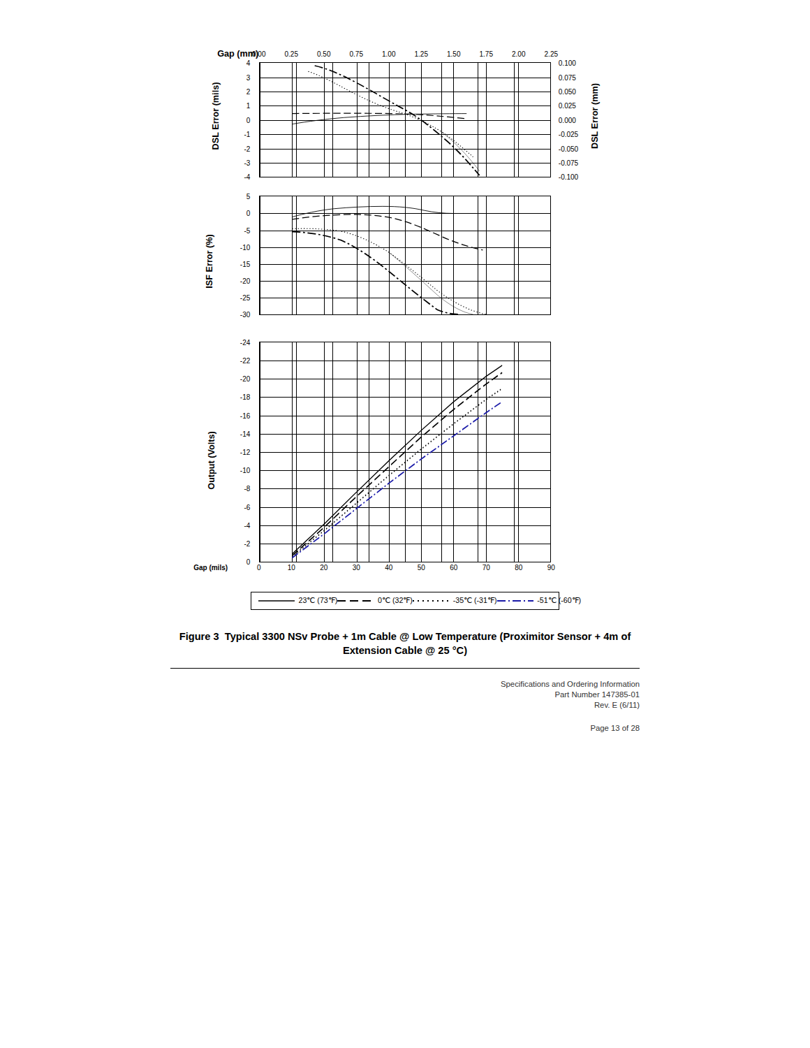DSL Error (mils)
DSL Error (mm)
Gap (mm) 0.00 0.25 0.50 0.75 1.00 1.25 1.50 1.75 2.00 2.25
4 3 2 1 0 -1 -2 -3 -4
0.100 0.075 0.050 0.025 0.000 -0.025 -0.050 -0.075 -0.100
ISF Error (%)
5 0 -5 -10 -15 -20 -25 -30
Output (Volts)
-24 -22 -20 -18 -16 -14 -12 -10 -8 -6 -4 -2 0
Gap (mils) 0 10 20 30 40 50 60 70 80 90
23℃ (73℉)
0℃ (32℉)
-35℃ (-31℉)
-51℃ (-60℉)
Figure 3 Typical 3300 NSv Probe + 1m Cable @ Low Temperature (Proximitor Sensor + 4m of
Extension Cable @ 25 °C)
Specifications and Ordering Information
Part Number 147385-01
Rev. E (6/11)
Page 13 of 28